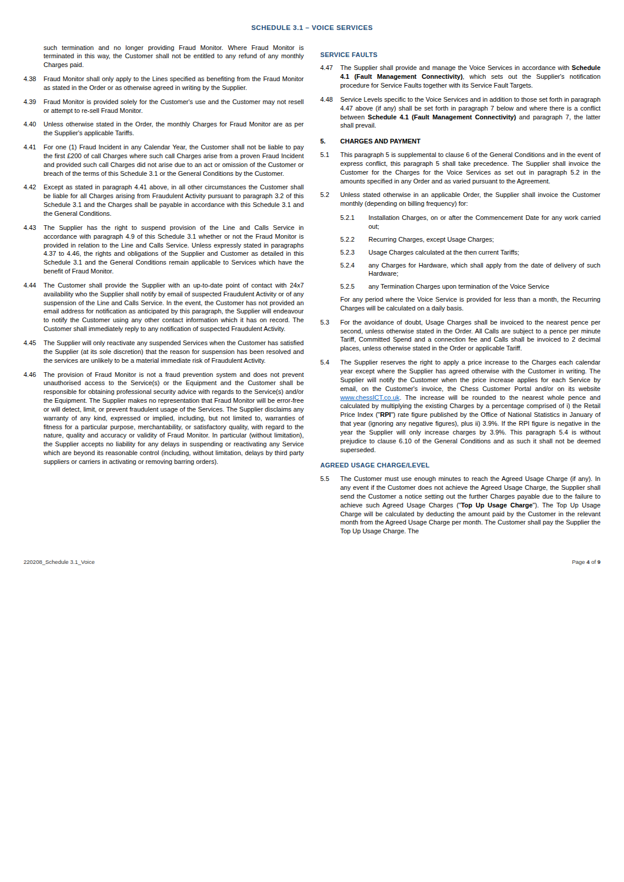SCHEDULE 3.1 – VOICE SERVICES
such termination and no longer providing Fraud Monitor. Where Fraud Monitor is terminated in this way, the Customer shall not be entitled to any refund of any monthly Charges paid.
4.38
Fraud Monitor shall only apply to the Lines specified as benefiting from the Fraud Monitor as stated in the Order or as otherwise agreed in writing by the Supplier.
4.39
Fraud Monitor is provided solely for the Customer's use and the Customer may not resell or attempt to re-sell Fraud Monitor.
4.40
Unless otherwise stated in the Order, the monthly Charges for Fraud Monitor are as per the Supplier's applicable Tariffs.
4.41
For one (1) Fraud Incident in any Calendar Year, the Customer shall not be liable to pay the first £200 of call Charges where such call Charges arise from a proven Fraud Incident and provided such call Charges did not arise due to an act or omission of the Customer or breach of the terms of this Schedule 3.1 or the General Conditions by the Customer.
4.42
Except as stated in paragraph 4.41 above, in all other circumstances the Customer shall be liable for all Charges arising from Fraudulent Activity pursuant to paragraph 3.2 of this Schedule 3.1 and the Charges shall be payable in accordance with this Schedule 3.1 and the General Conditions.
4.43
The Supplier has the right to suspend provision of the Line and Calls Service in accordance with paragraph 4.9 of this Schedule 3.1 whether or not the Fraud Monitor is provided in relation to the Line and Calls Service. Unless expressly stated in paragraphs 4.37 to 4.46, the rights and obligations of the Supplier and Customer as detailed in this Schedule 3.1 and the General Conditions remain applicable to Services which have the benefit of Fraud Monitor.
4.44
The Customer shall provide the Supplier with an up-to-date point of contact with 24x7 availability who the Supplier shall notify by email of suspected Fraudulent Activity or of any suspension of the Line and Calls Service. In the event, the Customer has not provided an email address for notification as anticipated by this paragraph, the Supplier will endeavour to notify the Customer using any other contact information which it has on record. The Customer shall immediately reply to any notification of suspected Fraudulent Activity.
4.45
The Supplier will only reactivate any suspended Services when the Customer has satisfied the Supplier (at its sole discretion) that the reason for suspension has been resolved and the services are unlikely to be a material immediate risk of Fraudulent Activity.
4.46
The provision of Fraud Monitor is not a fraud prevention system and does not prevent unauthorised access to the Service(s) or the Equipment and the Customer shall be responsible for obtaining professional security advice with regards to the Service(s) and/or the Equipment. The Supplier makes no representation that Fraud Monitor will be error-free or will detect, limit, or prevent fraudulent usage of the Services. The Supplier disclaims any warranty of any kind, expressed or implied, including, but not limited to, warranties of fitness for a particular purpose, merchantability, or satisfactory quality, with regard to the nature, quality and accuracy or validity of Fraud Monitor. In particular (without limitation), the Supplier accepts no liability for any delays in suspending or reactivating any Service which are beyond its reasonable control (including, without limitation, delays by third party suppliers or carriers in activating or removing barring orders).
SERVICE FAULTS
4.47
The Supplier shall provide and manage the Voice Services in accordance with Schedule 4.1 (Fault Management Connectivity), which sets out the Supplier's notification procedure for Service Faults together with its Service Fault Targets.
4.48
Service Levels specific to the Voice Services and in addition to those set forth in paragraph 4.47 above (if any) shall be set forth in paragraph 7 below and where there is a conflict between Schedule 4.1 (Fault Management Connectivity) and paragraph 7, the latter shall prevail.
5.
CHARGES AND PAYMENT
5.1
This paragraph 5 is supplemental to clause 6 of the General Conditions and in the event of express conflict, this paragraph 5 shall take precedence. The Supplier shall invoice the Customer for the Charges for the Voice Services as set out in paragraph 5.2 in the amounts specified in any Order and as varied pursuant to the Agreement.
5.2
Unless stated otherwise in an applicable Order, the Supplier shall invoice the Customer monthly (depending on billing frequency) for:
5.2.1
Installation Charges, on or after the Commencement Date for any work carried out;
5.2.2
Recurring Charges, except Usage Charges;
5.2.3
Usage Charges calculated at the then current Tariffs;
5.2.4
any Charges for Hardware, which shall apply from the date of delivery of such Hardware;
5.2.5
any Termination Charges upon termination of the Voice Service
For any period where the Voice Service is provided for less than a month, the Recurring Charges will be calculated on a daily basis.
5.3
For the avoidance of doubt, Usage Charges shall be invoiced to the nearest pence per second, unless otherwise stated in the Order. All Calls are subject to a pence per minute Tariff, Committed Spend and a connection fee and Calls shall be invoiced to 2 decimal places, unless otherwise stated in the Order or applicable Tariff.
5.4
The Supplier reserves the right to apply a price increase to the Charges each calendar year except where the Supplier has agreed otherwise with the Customer in writing. The Supplier will notify the Customer when the price increase applies for each Service by email, on the Customer's invoice, the Chess Customer Portal and/or on its website www.chessICT.co.uk. The increase will be rounded to the nearest whole pence and calculated by multiplying the existing Charges by a percentage comprised of i) the Retail Price Index ("RPI") rate figure published by the Office of National Statistics in January of that year (ignoring any negative figures), plus ii) 3.9%. If the RPI figure is negative in the year the Supplier will only increase charges by 3.9%. This paragraph 5.4 is without prejudice to clause 6.10 of the General Conditions and as such it shall not be deemed superseded.
AGREED USAGE CHARGE/LEVEL
5.5
The Customer must use enough minutes to reach the Agreed Usage Charge (if any). In any event if the Customer does not achieve the Agreed Usage Charge, the Supplier shall send the Customer a notice setting out the further Charges payable due to the failure to achieve such Agreed Usage Charges ("Top Up Usage Charge"). The Top Up Usage Charge will be calculated by deducting the amount paid by the Customer in the relevant month from the Agreed Usage Charge per month. The Customer shall pay the Supplier the Top Up Usage Charge. The
220208_Schedule 3.1_Voice
Page 4 of 9